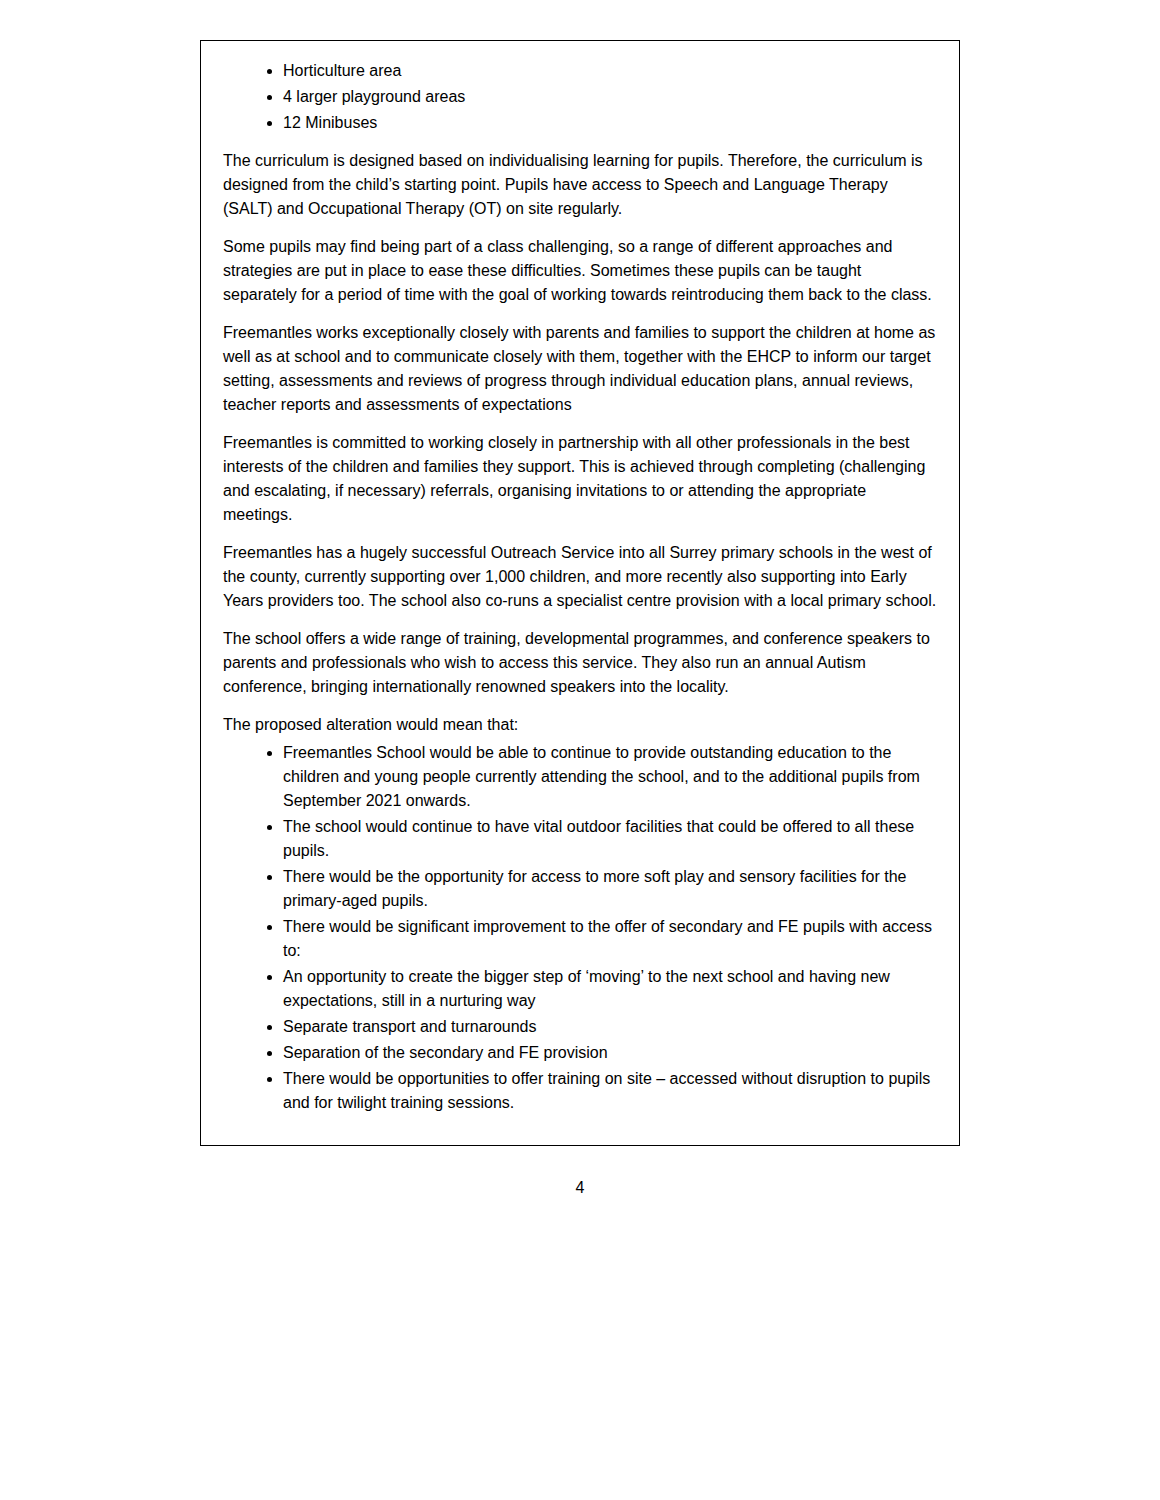Horticulture area
4 larger playground areas
12 Minibuses
The curriculum is designed based on individualising learning for pupils. Therefore, the curriculum is designed from the child’s starting point. Pupils have access to Speech and Language Therapy (SALT) and Occupational Therapy (OT) on site regularly.
Some pupils may find being part of a class challenging, so a range of different approaches and strategies are put in place to ease these difficulties. Sometimes these pupils can be taught separately for a period of time with the goal of working towards reintroducing them back to the class.
Freemantles works exceptionally closely with parents and families to support the children at home as well as at school and to communicate closely with them, together with the EHCP to inform our target setting, assessments and reviews of progress through individual education plans, annual reviews, teacher reports and assessments of expectations
Freemantles is committed to working closely in partnership with all other professionals in the best interests of the children and families they support. This is achieved through completing (challenging and escalating, if necessary) referrals, organising invitations to or attending the appropriate meetings.
Freemantles has a hugely successful Outreach Service into all Surrey primary schools in the west of the county, currently supporting over 1,000 children, and more recently also supporting into Early Years providers too. The school also co-runs a specialist centre provision with a local primary school.
The school offers a wide range of training, developmental programmes, and conference speakers to parents and professionals who wish to access this service. They also run an annual Autism conference, bringing internationally renowned speakers into the locality.
The proposed alteration would mean that:
Freemantles School would be able to continue to provide outstanding education to the children and young people currently attending the school, and to the additional pupils from September 2021 onwards.
The school would continue to have vital outdoor facilities that could be offered to all these pupils.
There would be the opportunity for access to more soft play and sensory facilities for the primary-aged pupils.
There would be significant improvement to the offer of secondary and FE pupils with access to:
An opportunity to create the bigger step of ‘moving’ to the next school and having new expectations, still in a nurturing way
Separate transport and turnarounds
Separation of the secondary and FE provision
There would be opportunities to offer training on site – accessed without disruption to pupils and for twilight training sessions.
4